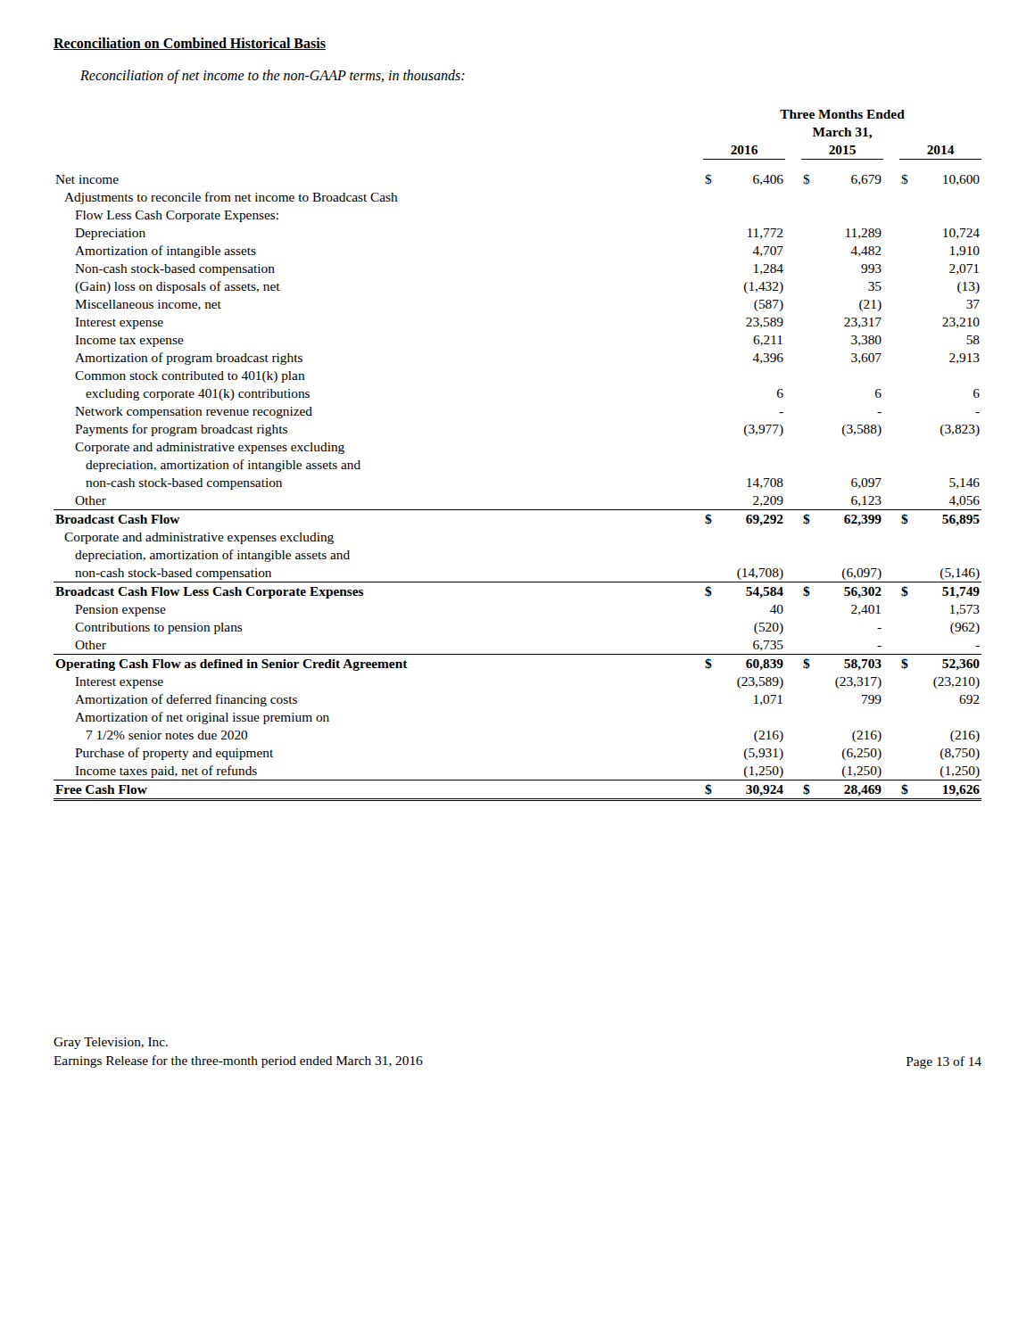Reconciliation on Combined Historical Basis
Reconciliation of net income to the non-GAAP terms, in thousands:
| | | Three Months Ended |
| | | March 31, |
| | | 2016 | | 2015 | | 2014 |
| Net income | | $ | 6,406 | | $ | 6,679 | | $ | 10,600 |
| Adjustments to reconcile from net income to Broadcast Cash | |
| Flow Less Cash Corporate Expenses: | |
| Depreciation | | | 11,772 | | | 11,289 | | | 10,724 |
| Amortization of intangible assets | | | 4,707 | | | 4,482 | | | 1,910 |
| Non-cash stock-based compensation | | | 1,284 | | | 993 | | | 2,071 |
| (Gain) loss on disposals of assets, net | | | (1,432) | | | 35 | | | (13) |
| Miscellaneous income, net | | | (587) | | | (21) | | | 37 |
| Interest expense | | | 23,589 | | | 23,317 | | | 23,210 |
| Income tax expense | | | 6,211 | | | 3,380 | | | 58 |
| Amortization of program broadcast rights | | | 4,396 | | | 3,607 | | | 2,913 |
| Common stock contributed to 401(k) plan | |
| excluding corporate 401(k) contributions | | | 6 | | | 6 | | | 6 |
| Network compensation revenue recognized | | | - | | | - | | | - |
| Payments for program broadcast rights | | | (3,977) | | | (3,588) | | | (3,823) |
| Corporate and administrative expenses excluding | |
| depreciation, amortization of intangible assets and | |
| non-cash stock-based compensation | | | 14,708 | | | 6,097 | | | 5,146 |
| Other | | | 2,209 | | | 6,123 | | | 4,056 |
| Broadcast Cash Flow | | $ | 69,292 | | $ | 62,399 | | $ | 56,895 |
| Corporate and administrative expenses excluding | |
| depreciation, amortization of intangible assets and | |
| non-cash stock-based compensation | | | (14,708) | | | (6,097) | | | (5,146) |
| Broadcast Cash Flow Less Cash Corporate Expenses | | $ | 54,584 | | $ | 56,302 | | $ | 51,749 |
| Pension expense | | | 40 | | | 2,401 | | | 1,573 |
| Contributions to pension plans | | | (520) | | | - | | | (962) |
| Other | | | 6,735 | | | - | | | - |
| Operating Cash Flow as defined in Senior Credit Agreement | | $ | 60,839 | | $ | 58,703 | | $ | 52,360 |
| Interest expense | | | (23,589) | | | (23,317) | | | (23,210) |
| Amortization of deferred financing costs | | | 1,071 | | | 799 | | | 692 |
| Amortization of net original issue premium on | |
| 7 1/2% senior notes due 2020 | | | (216) | | | (216) | | | (216) |
| Purchase of property and equipment | | | (5,931) | | | (6,250) | | | (8,750) |
| Income taxes paid, net of refunds | | | (1,250) | | | (1,250) | | | (1,250) |
| Free Cash Flow | | $ | 30,924 | | $ | 28,469 | | $ | 19,626 |
Gray Television, Inc.
Earnings Release for the three-month period ended March 31, 2016
Page 13 of 14